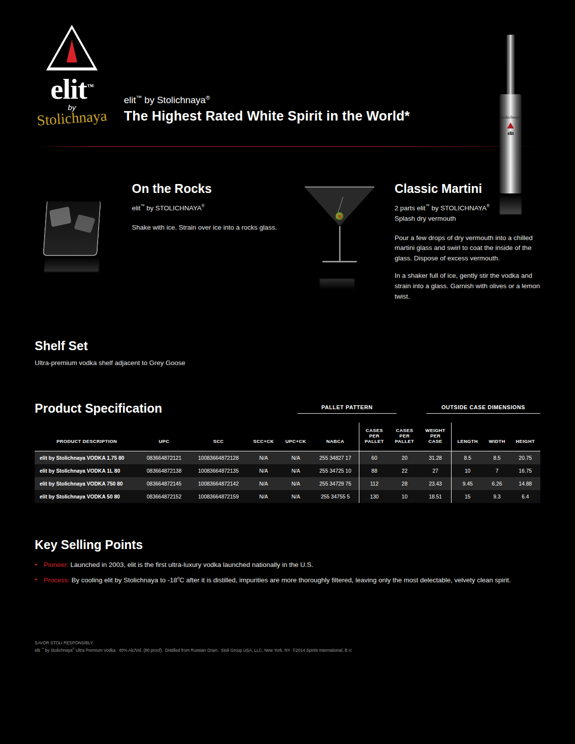elit™
by
Stolichnaya
elit™ by Stolichnaya®
The Highest Rated White Spirit in the World*
Stolichnaya
elit
On the Rocks
elit™ by STOLICHNAYA®
Shake with ice. Strain over ice into a rocks glass.
Classic Martini
2 parts elit™ by STOLICHNAYA®
Splash dry vermouth
Pour a few drops of dry vermouth into a chilled martini glass and swirl to coat the inside of the glass. Dispose of excess vermouth.
In a shaker full of ice, gently stir the vodka and strain into a glass. Garnish with olives or a lemon twist.
Shelf Set
Ultra-premium vodka shelf adjacent to Grey Goose
Product Specification
PALLET PATTERN
OUTSIDE CASE DIMENSIONS
| PRODUCT DESCRIPTION | UPC | SCC | SCC+CK | UPC+CK | NABCA | CASES PER PALLET | CASES PER PALLET | WEIGHT PER CASE | LENGTH | WIDTH | HEIGHT |
| --- | --- | --- | --- | --- | --- | --- | --- | --- | --- | --- | --- |
| elit by Stolichnaya VODKA 1.75 80 | 083664872121 | 10083664872128 | N/A | N/A | 255 34827 17 | 60 | 20 | 31.28 | 8.5 | 8.5 | 20.75 |
| elit by Stolichnaya VODKA 1L 80 | 083664872138 | 10083664872135 | N/A | N/A | 255 34725 10 | 88 | 22 | 27 | 10 | 7 | 16.75 |
| elit by Stolichnaya VODKA 750 80 | 083664872145 | 10083664872142 | N/A | N/A | 255 34729 75 | 112 | 28 | 23.43 | 9.45 | 6.26 | 14.88 |
| elit by Stolichnaya VODKA 50 80 | 083664872152 | 10083664872159 | N/A | N/A | 255 34755 5 | 130 | 10 | 18.51 | 15 | 9.3 | 6.4 |
Key Selling Points
Pioneer: Launched in 2003, elit is the first ultra-luxury vodka launched nationally in the U.S.
Process: By cooling elit by Stolichnaya to -18oC after it is distilled, impurities are more thoroughly filtered, leaving only the most delectable, velvety clean spirit.
SAVOR STOLI RESPONSIBLY.
elit ™ by Stolichnaya® Ultra Premium Vodka. 40% Alc/Vol. (80 proof). Distilled from Russian Grain. Stoli Group USA, LLC, New York, NY ©2014 Spirits International, B.V.